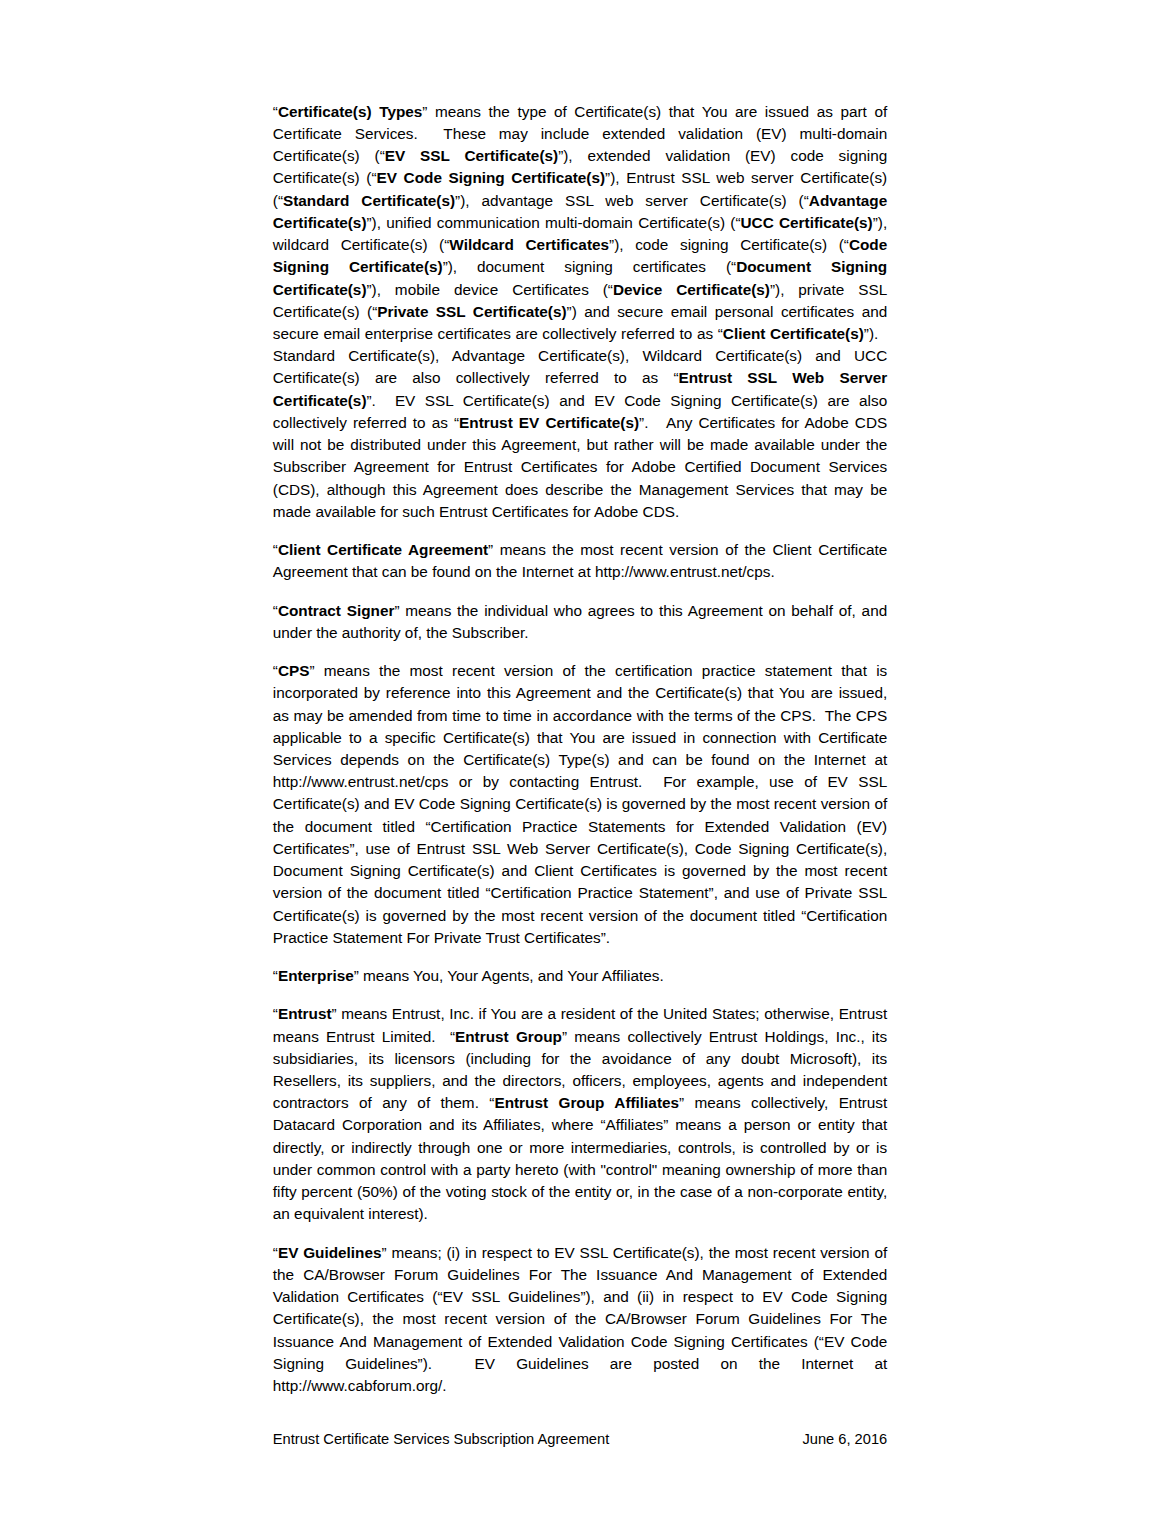“Certificate(s) Types” means the type of Certificate(s) that You are issued as part of Certificate Services. These may include extended validation (EV) multi-domain Certificate(s) (“EV SSL Certificate(s)”), extended validation (EV) code signing Certificate(s) (“EV Code Signing Certificate(s)”), Entrust SSL web server Certificate(s) (“Standard Certificate(s)”), advantage SSL web server Certificate(s) (“Advantage Certificate(s)”), unified communication multi-domain Certificate(s) (“UCC Certificate(s)”), wildcard Certificate(s) (“Wildcard Certificates”), code signing Certificate(s) (“Code Signing Certificate(s)”), document signing certificates (“Document Signing Certificate(s)”), mobile device Certificates (“Device Certificate(s)”), private SSL Certificate(s) (“Private SSL Certificate(s)”) and secure email personal certificates and secure email enterprise certificates are collectively referred to as “Client Certificate(s)”). Standard Certificate(s), Advantage Certificate(s), Wildcard Certificate(s) and UCC Certificate(s) are also collectively referred to as “Entrust SSL Web Server Certificate(s)”. EV SSL Certificate(s) and EV Code Signing Certificate(s) are also collectively referred to as “Entrust EV Certificate(s)”. Any Certificates for Adobe CDS will not be distributed under this Agreement, but rather will be made available under the Subscriber Agreement for Entrust Certificates for Adobe Certified Document Services (CDS), although this Agreement does describe the Management Services that may be made available for such Entrust Certificates for Adobe CDS.
“Client Certificate Agreement” means the most recent version of the Client Certificate Agreement that can be found on the Internet at http://www.entrust.net/cps.
“Contract Signer” means the individual who agrees to this Agreement on behalf of, and under the authority of, the Subscriber.
“CPS” means the most recent version of the certification practice statement that is incorporated by reference into this Agreement and the Certificate(s) that You are issued, as may be amended from time to time in accordance with the terms of the CPS. The CPS applicable to a specific Certificate(s) that You are issued in connection with Certificate Services depends on the Certificate(s) Type(s) and can be found on the Internet at http://www.entrust.net/cps or by contacting Entrust. For example, use of EV SSL Certificate(s) and EV Code Signing Certificate(s) is governed by the most recent version of the document titled “Certification Practice Statements for Extended Validation (EV) Certificates”, use of Entrust SSL Web Server Certificate(s), Code Signing Certificate(s), Document Signing Certificate(s) and Client Certificates is governed by the most recent version of the document titled “Certification Practice Statement”, and use of Private SSL Certificate(s) is governed by the most recent version of the document titled “Certification Practice Statement For Private Trust Certificates”.
“Enterprise” means You, Your Agents, and Your Affiliates.
“Entrust” means Entrust, Inc. if You are a resident of the United States; otherwise, Entrust means Entrust Limited. “Entrust Group” means collectively Entrust Holdings, Inc., its subsidiaries, its licensors (including for the avoidance of any doubt Microsoft), its Resellers, its suppliers, and the directors, officers, employees, agents and independent contractors of any of them. “Entrust Group Affiliates” means collectively, Entrust Datacard Corporation and its Affiliates, where “Affiliates” means a person or entity that directly, or indirectly through one or more intermediaries, controls, is controlled by or is under common control with a party hereto (with "control" meaning ownership of more than fifty percent (50%) of the voting stock of the entity or, in the case of a non-corporate entity, an equivalent interest).
“EV Guidelines” means; (i) in respect to EV SSL Certificate(s), the most recent version of the CA/Browser Forum Guidelines For The Issuance And Management of Extended Validation Certificates (“EV SSL Guidelines”), and (ii) in respect to EV Code Signing Certificate(s), the most recent version of the CA/Browser Forum Guidelines For The Issuance And Management of Extended Validation Code Signing Certificates (“EV Code Signing Guidelines”). EV Guidelines are posted on the Internet at http://www.cabforum.org/.
Entrust Certificate Services Subscription Agreement June 6, 2016